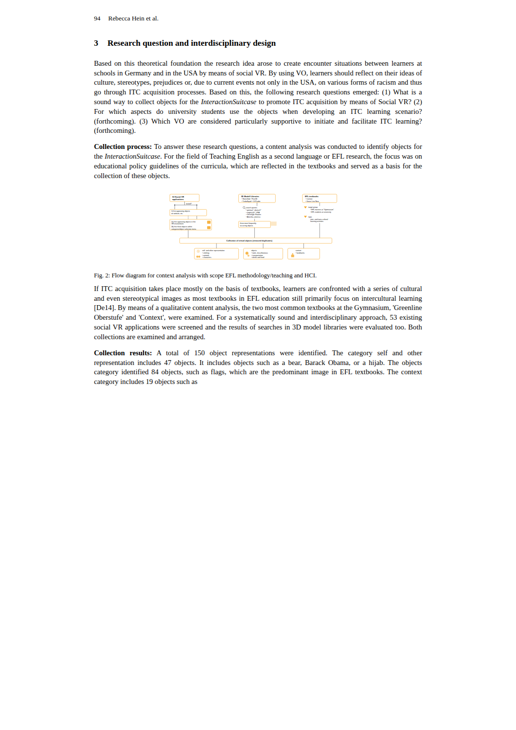94 Rebecca Hein et al.
3 Research question and interdisciplinary design
Based on this theoretical foundation the research idea arose to create encounter situations between learners at schools in Germany and in the USA by means of social VR. By using VO, learners should reflect on their ideas of culture, stereotypes, prejudices or, due to current events not only in the USA, on various forms of racism and thus go through ITC acquisition processes. Based on this, the following research questions emerged: (1) What is a sound way to collect objects for the InteractionSuitcase to promote ITC acquisition by means of Social VR? (2) For which aspects do university students use the objects when developing an ITC learning scenario? (forthcoming). (3) Which VO are considered particularly supportive to initiate and facilitate ITC learning? (forthcoming).
Collection process: To answer these research questions, a content analysis was conducted to identify objects for the InteractionSuitcase. For the field of Teaching English as a second language or EFL research, the focus was on educational policy guidelines of the curricula, which are reflected in the textbooks and served as a basis for the collection of these objects.
53 Social VR applications 3D Modell Libraries • Sketchfab • Free3D • TurboSquid • CGTrader EFL textbooks • Context • Green Line New tested? 1) first appearing objects on website, etc. 2a) first appearing objects in the VR environment 2b) first three objects within categories/object selection menu search queries • german*, deutsch* • englis(c)h*, USA • Vereinigte Staaten • Amerika, america three most frequently occurring objects target group • EFL learners at "Gymnasium" • EFL students at university topic inter- and trans-cultural learning activities Collection of virtual objects (removed duplicates) self- and other representation • clothing • animals • characters objects • tools, miscellaneous • transportation • drinks and food context • landmarks
Fig. 2: Flow diagram for context analysis with scope EFL methodology/teaching and HCI.
If ITC acquisition takes place mostly on the basis of textbooks, learners are confronted with a series of cultural and even stereotypical images as most textbooks in EFL education still primarily focus on intercultural learning [De14]. By means of a qualitative content analysis, the two most common textbooks at the Gymnasium, 'Greenline Oberstufe' and 'Context', were examined. For a systematically sound and interdisciplinary approach, 53 existing social VR applications were screened and the results of searches in 3D model libraries were evaluated too. Both collections are examined and arranged.
Collection results: A total of 150 object representations were identified. The category self and other representation includes 47 objects. It includes objects such as a bear, Barack Obama, or a hijab. The objects category identified 84 objects, such as flags, which are the predominant image in EFL textbooks. The context category includes 19 objects such as